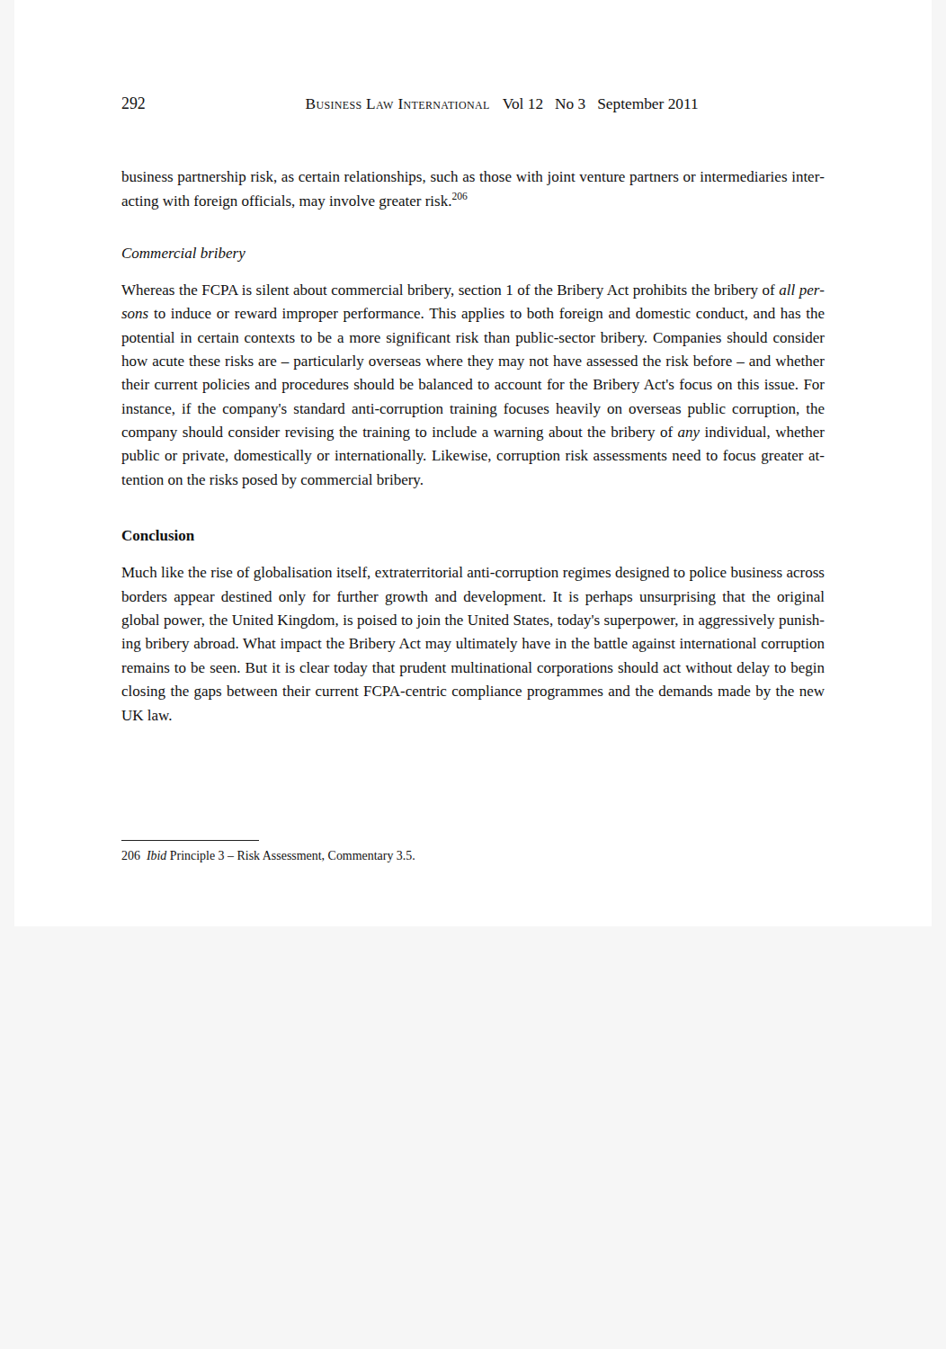292 Business Law International Vol 12 No 3 September 2011
business partnership risk, as certain relationships, such as those with joint venture partners or intermediaries interacting with foreign officials, may involve greater risk.206
Commercial bribery
Whereas the FCPA is silent about commercial bribery, section 1 of the Bribery Act prohibits the bribery of all persons to induce or reward improper performance. This applies to both foreign and domestic conduct, and has the potential in certain contexts to be a more significant risk than public-sector bribery. Companies should consider how acute these risks are – particularly overseas where they may not have assessed the risk before – and whether their current policies and procedures should be balanced to account for the Bribery Act's focus on this issue. For instance, if the company's standard anti-corruption training focuses heavily on overseas public corruption, the company should consider revising the training to include a warning about the bribery of any individual, whether public or private, domestically or internationally. Likewise, corruption risk assessments need to focus greater attention on the risks posed by commercial bribery.
Conclusion
Much like the rise of globalisation itself, extraterritorial anti-corruption regimes designed to police business across borders appear destined only for further growth and development. It is perhaps unsurprising that the original global power, the United Kingdom, is poised to join the United States, today's superpower, in aggressively punishing bribery abroad. What impact the Bribery Act may ultimately have in the battle against international corruption remains to be seen. But it is clear today that prudent multinational corporations should act without delay to begin closing the gaps between their current FCPA-centric compliance programmes and the demands made by the new UK law.
206 Ibid Principle 3 – Risk Assessment, Commentary 3.5.